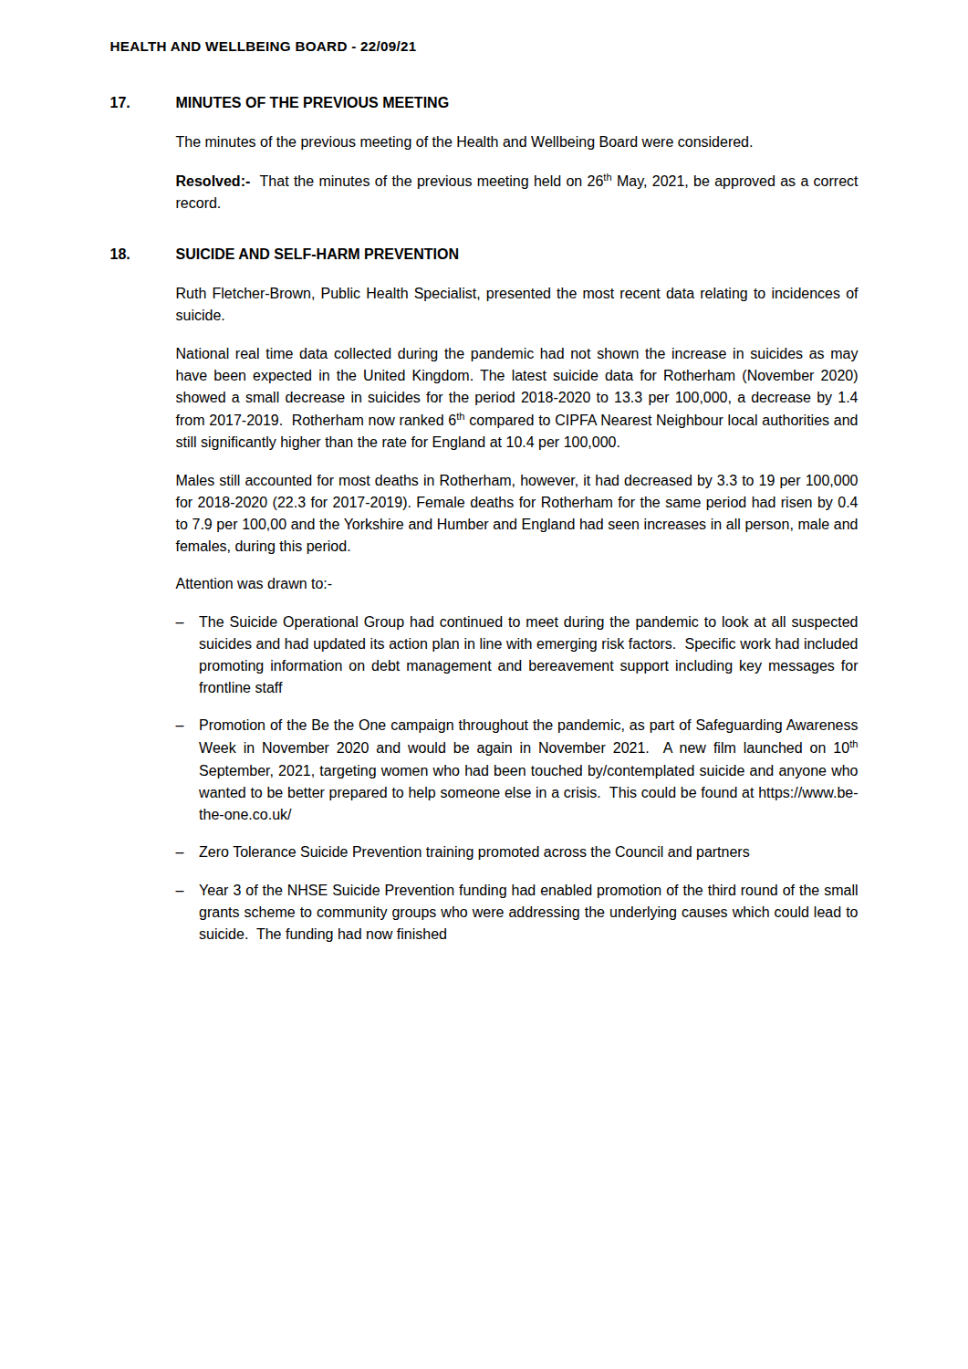HEALTH AND WELLBEING BOARD - 22/09/21
17. Minutes of the Previous Meeting
The minutes of the previous meeting of the Health and Wellbeing Board were considered.
Resolved:- That the minutes of the previous meeting held on 26th May, 2021, be approved as a correct record.
18. Suicide and Self-Harm Prevention
Ruth Fletcher-Brown, Public Health Specialist, presented the most recent data relating to incidences of suicide.
National real time data collected during the pandemic had not shown the increase in suicides as may have been expected in the United Kingdom. The latest suicide data for Rotherham (November 2020) showed a small decrease in suicides for the period 2018-2020 to 13.3 per 100,000, a decrease by 1.4 from 2017-2019. Rotherham now ranked 6th compared to CIPFA Nearest Neighbour local authorities and still significantly higher than the rate for England at 10.4 per 100,000.
Males still accounted for most deaths in Rotherham, however, it had decreased by 3.3 to 19 per 100,000 for 2018-2020 (22.3 for 2017-2019). Female deaths for Rotherham for the same period had risen by 0.4 to 7.9 per 100,00 and the Yorkshire and Humber and England had seen increases in all person, male and females, during this period.
Attention was drawn to:-
The Suicide Operational Group had continued to meet during the pandemic to look at all suspected suicides and had updated its action plan in line with emerging risk factors. Specific work had included promoting information on debt management and bereavement support including key messages for frontline staff
Promotion of the Be the One campaign throughout the pandemic, as part of Safeguarding Awareness Week in November 2020 and would be again in November 2021. A new film launched on 10th September, 2021, targeting women who had been touched by/contemplated suicide and anyone who wanted to be better prepared to help someone else in a crisis. This could be found at https://www.be-the-one.co.uk/
Zero Tolerance Suicide Prevention training promoted across the Council and partners
Year 3 of the NHSE Suicide Prevention funding had enabled promotion of the third round of the small grants scheme to community groups who were addressing the underlying causes which could lead to suicide. The funding had now finished